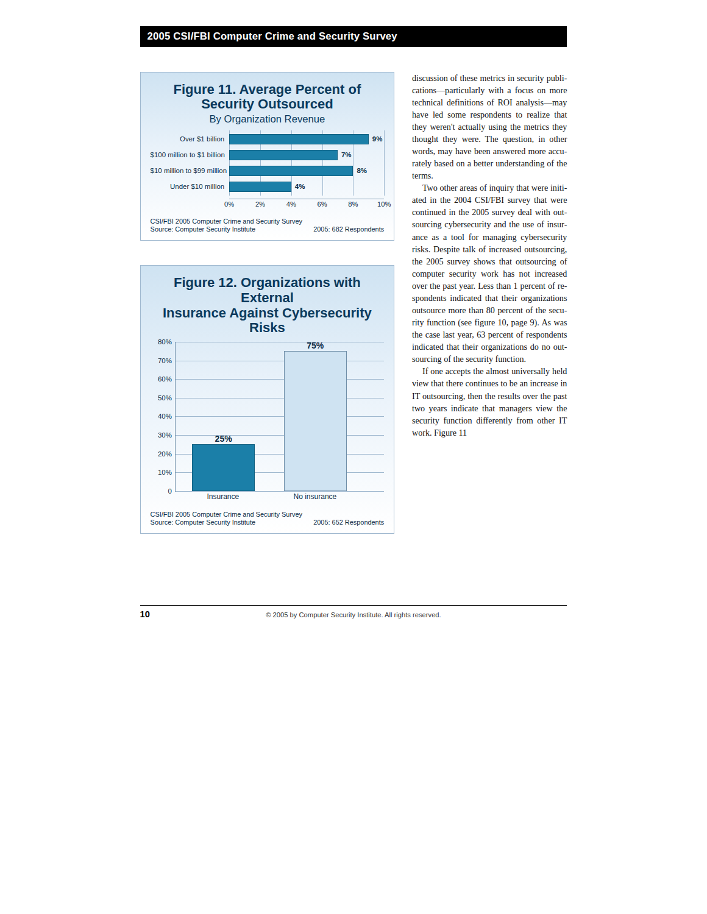2005 CSI/FBI Computer Crime and Security Survey
Figure 11. Average Percent of
Security Outsourced
By Organization Revenue
Over $1 billion
9%
$100 million to $1 billion
7%
$10 million to $99 million
8%
Under $10 million
4%
0% 2% 4% 6% 8% 10%
CSI/FBI 2005 Computer Crime and Security Survey
Source: Computer Security Institute
2005: 682 Respondents
Figure 12. Organizations with External
Insurance Against Cybersecurity Risks
80%
70%
60%
50%
40%
30%
20%
10%
0
25%
75%
Insurance No insurance
CSI/FBI 2005 Computer Crime and Security Survey
Source: Computer Security Institute
2005: 652 Respondents
discussion of these metrics in security publications—particularly with a focus on more technical definitions of ROI analysis—may have led some respondents to realize that they weren't actually using the metrics they thought they were. The question, in other words, may have been answered more accurately based on a better understanding of the terms.
Two other areas of inquiry that were initiated in the 2004 CSI/FBI survey that were continued in the 2005 survey deal with outsourcing cybersecurity and the use of insurance as a tool for managing cybersecurity risks. Despite talk of increased outsourcing, the 2005 survey shows that outsourcing of computer security work has not increased over the past year. Less than 1 percent of respondents indicated that their organizations outsource more than 80 percent of the security function (see figure 10, page 9). As was the case last year, 63 percent of respondents indicated that their organizations do no outsourcing of the security function.
If one accepts the almost universally held view that there continues to be an increase in IT outsourcing, then the results over the past two years indicate that managers view the security function differently from other IT work. Figure 11
10
© 2005 by Computer Security Institute. All rights reserved.